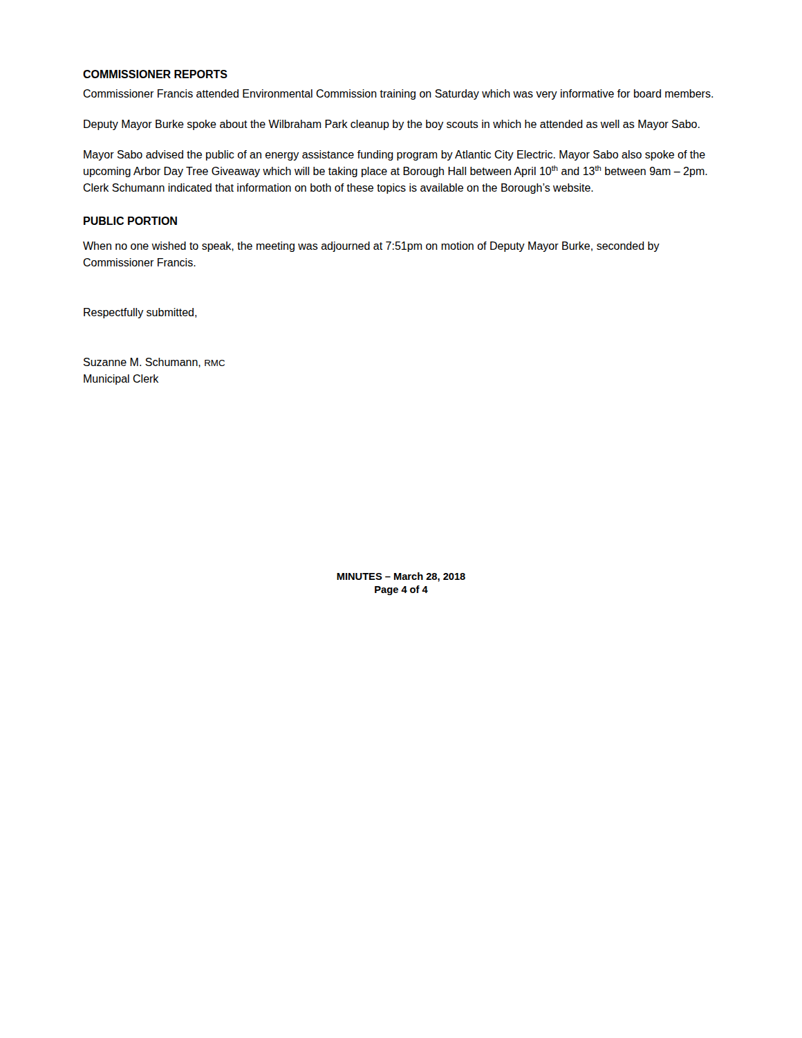COMMISSIONER REPORTS
Commissioner Francis attended Environmental Commission training on Saturday which was very informative for board members.
Deputy Mayor Burke spoke about the Wilbraham Park cleanup by the boy scouts in which he attended as well as Mayor Sabo.
Mayor Sabo advised the public of an energy assistance funding program by Atlantic City Electric. Mayor Sabo also spoke of the upcoming Arbor Day Tree Giveaway which will be taking place at Borough Hall between April 10th and 13th between 9am – 2pm. Clerk Schumann indicated that information on both of these topics is available on the Borough’s website.
PUBLIC PORTION
When no one wished to speak, the meeting was adjourned at 7:51pm on motion of Deputy Mayor Burke, seconded by Commissioner Francis.
Respectfully submitted,
Suzanne M. Schumann, RMC
Municipal Clerk
MINUTES – March 28, 2018
Page 4 of 4